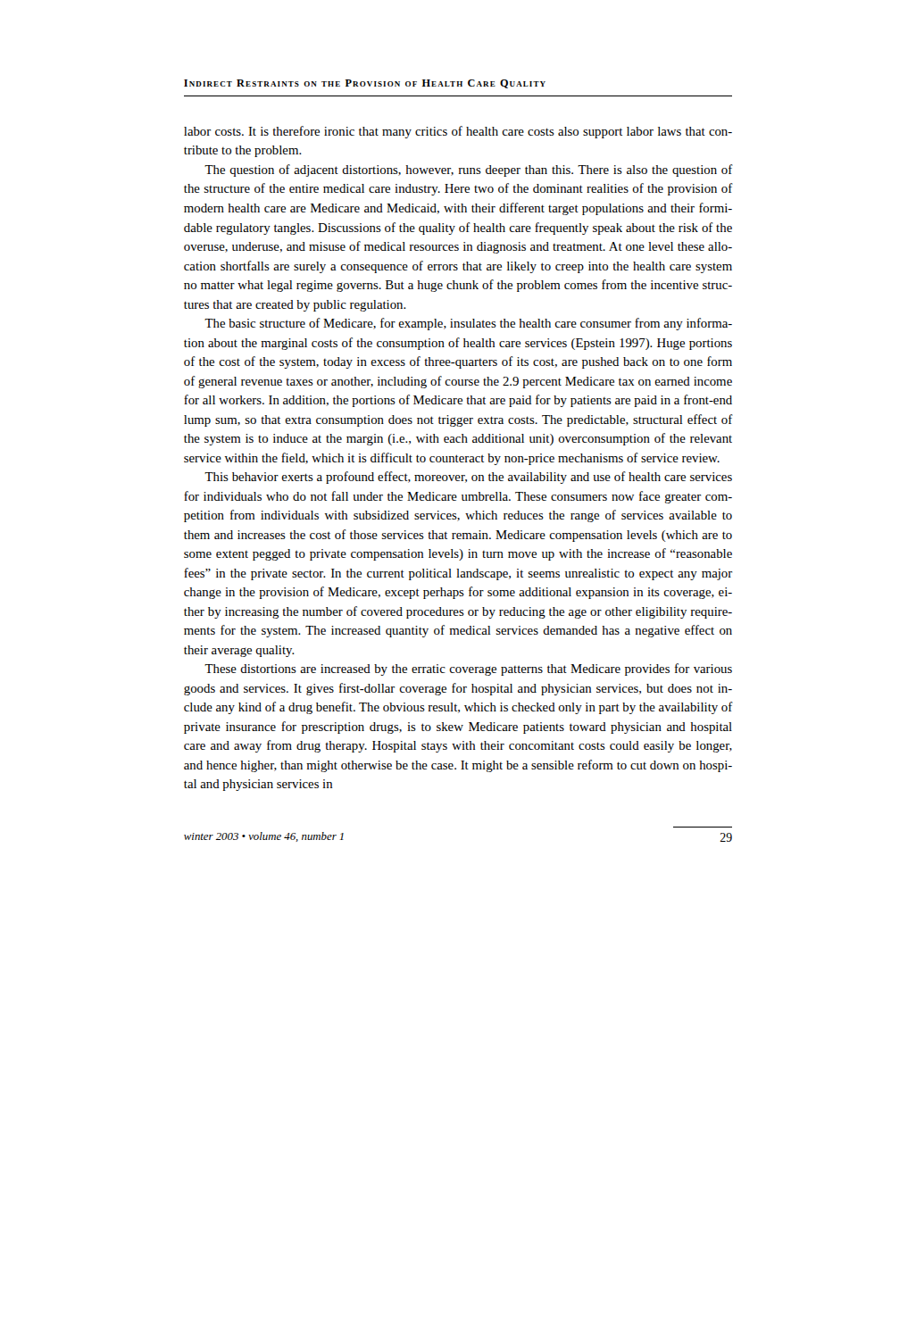Indirect Restraints on the Provision of Health Care Quality
labor costs. It is therefore ironic that many critics of health care costs also support labor laws that contribute to the problem.
The question of adjacent distortions, however, runs deeper than this. There is also the question of the structure of the entire medical care industry. Here two of the dominant realities of the provision of modern health care are Medicare and Medicaid, with their different target populations and their formidable regulatory tangles. Discussions of the quality of health care frequently speak about the risk of the overuse, underuse, and misuse of medical resources in diagnosis and treatment. At one level these allocation shortfalls are surely a consequence of errors that are likely to creep into the health care system no matter what legal regime governs. But a huge chunk of the problem comes from the incentive structures that are created by public regulation.
The basic structure of Medicare, for example, insulates the health care consumer from any information about the marginal costs of the consumption of health care services (Epstein 1997). Huge portions of the cost of the system, today in excess of three-quarters of its cost, are pushed back on to one form of general revenue taxes or another, including of course the 2.9 percent Medicare tax on earned income for all workers. In addition, the portions of Medicare that are paid for by patients are paid in a front-end lump sum, so that extra consumption does not trigger extra costs. The predictable, structural effect of the system is to induce at the margin (i.e., with each additional unit) overconsumption of the relevant service within the field, which it is difficult to counteract by non-price mechanisms of service review.
This behavior exerts a profound effect, moreover, on the availability and use of health care services for individuals who do not fall under the Medicare umbrella. These consumers now face greater competition from individuals with subsidized services, which reduces the range of services available to them and increases the cost of those services that remain. Medicare compensation levels (which are to some extent pegged to private compensation levels) in turn move up with the increase of “reasonable fees” in the private sector. In the current political landscape, it seems unrealistic to expect any major change in the provision of Medicare, except perhaps for some additional expansion in its coverage, either by increasing the number of covered procedures or by reducing the age or other eligibility requirements for the system. The increased quantity of medical services demanded has a negative effect on their average quality.
These distortions are increased by the erratic coverage patterns that Medicare provides for various goods and services. It gives first-dollar coverage for hospital and physician services, but does not include any kind of a drug benefit. The obvious result, which is checked only in part by the availability of private insurance for prescription drugs, is to skew Medicare patients toward physician and hospital care and away from drug therapy. Hospital stays with their concomitant costs could easily be longer, and hence higher, than might otherwise be the case. It might be a sensible reform to cut down on hospital and physician services in
winter 2003 • volume 46, number 1 29